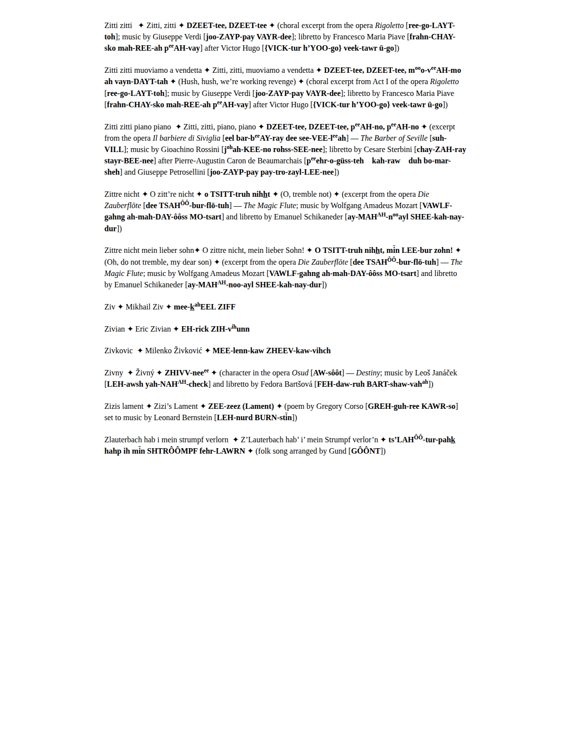Zitti zitti ✦ Zitti, zitti ✦ DZEET-tee, DZEET-tee ✦ (choral excerpt from the opera Rigoletto [ree-go-LAYT-toh]; music by Giuseppe Verdi [joo-ZAYP-pay VAYR-dee]; libretto by Francesco Maria Piave [frahn-CHAY-sko mah-REE-ah peeAH-vay] after Victor Hugo [{VICK-tur h’YOO-go} veek-tawr ü-go])
Zitti zitti muoviamo a vendetta ✦ Zitti, zitti, muoviamo a vendetta ✦ DZEET-tee, DZEET-tee, mooo-veeAH-mo ah vayn-DAYT-tah ✦ (Hush, hush, we’re working revenge) ✦ (choral excerpt from Act I of the opera Rigoletto [ree-go-LAYT-toh]; music by Giuseppe Verdi [joo-ZAYP-pay VAYR-dee]; libretto by Francesco Maria Piave [frahn-CHAY-sko mah-REE-ah peeAH-vay] after Victor Hugo [{VICK-tur h’YOO-go} veek-tawr ü-go])
Zitti zitti piano piano ✦ Zitti, zitti, piano, piano ✦ DZEET-tee, DZEET-tee, peeAH-no, peeAH-no ✦ (excerpt from the opera Il barbiere di Siviglia [eel bar-beeAY-ray dee see-VEE-leeah] — The Barber of Seville [suh-VILL]; music by Gioachino Rossini [johah-KEE-no rohss-SEE-nee]; libretto by Cesare Sterbini [chay-ZAH-ray stayr-BEE-nee] after Pierre-Augustin Caron de Beaumarchais [peeehr-o-güss-tehِ kah-rawِ duh bo-mar-sheh] and Giuseppe Petrosellini [joo-ZAYP-pay pay-tro-zayl-LEE-nee])
Zittre nicht ✦ O zitt’re nicht ✦ o TSITT-truh nihht ✦ (O, tremble not) ✦ (excerpt from the opera Die Zauberflöte [dee TSAHÔÔ-bur-flö-tuh] — The Magic Flute; music by Wolfgang Amadeus Mozart [VAWLF-gahng ah-mah-DAY-ôôss MO-tsart] and libretto by Emanuel Schikaneder [ay-MAHAH-nooayl SHEE-kah-nay-dur])
Zittre nicht mein lieber sohn✦ O zittre nicht, mein lieber Sohn! ✦ O TSITT-truh nihht, min LEE-bur zohn! ✦ (Oh, do not tremble, my dear son) ✦ (excerpt from the opera Die Zauberflöte [dee TSAHÔÔ-bur-flö-tuh] — The Magic Flute; music by Wolfgang Amadeus Mozart [VAWLF-gahng ah-mah-DAY-ôôss MO-tsart] and libretto by Emanuel Schikaneder [ay-MAHAH-noo-ayl SHEE-kah-nay-dur])
Ziv ✦ Mikhail Ziv ✦ mee-kahEEL ZIFF
Zivian ✦ Eric Zivian ✦ EH-rick ZIH-vihunn
Zivkovic ✦ Milenko Živković ✦ MEE-lenn-kaw ZHEEV-kaw-vihch
Zivny ✦ Živný ✦ ZHIVV-neeee ✦ (character in the opera Osud [AW-sôôt] — Destiny; music by Leoš Janáček [LEH-awsh yah-NAHAH-check] and libretto by Fedora Bartšová [FEH-daw-ruh BART-shaw-vahah])
Zizis lament ✦ Zizi’s Lament ✦ ZEE-zeez (Lament) ✦ (poem by Gregory Corso [GREH-guh-ree KAWR-so] set to music by Leonard Bernstein [LEH-nurd BURN-stin])
Zlauterbach hab i mein strumpf verlorn ✦ Z’Lauterbach hab’ i’ mein Strumpf verlor’n ✦ ts’LAHÔÔ-tur-pahk hahp ih min SHTRÔÔMPF fehr-LAWRN ✦ (folk song arranged by Gund [GÔÔNT])